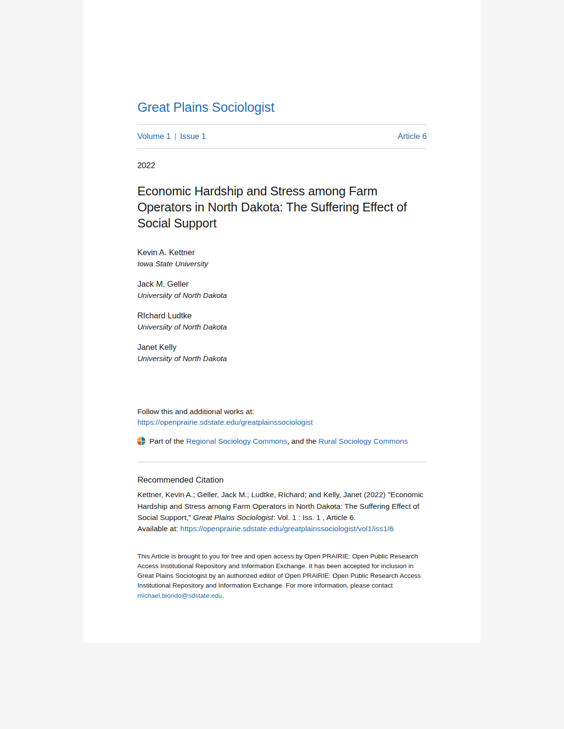Great Plains Sociologist
Volume 1|Issue 1
Article 6
2022
Economic Hardship and Stress among Farm Operators in North Dakota: The Suffering Effect of Social Support
Kevin A. Kettner
Iowa State University
Jack M. Geller
Universiity of North Dakota
RIchard Ludtke
Universiity of North Dakota
Janet Kelly
Universiity of North Dakota
Follow this and additional works at: https://openprairie.sdstate.edu/greatplainssociologist
Part of the Regional Sociology Commons, and the Rural Sociology Commons
Recommended Citation
Kettner, Kevin A.; Geller, Jack M.; Ludtke, RIchard; and Kelly, Janet (2022) "Economic Hardship and Stress among Farm Operators in North Dakota: The Suffering Effect of Social Support," Great Plains Sociologist: Vol. 1 : Iss. 1 , Article 6.
Available at: https://openprairie.sdstate.edu/greatplainssociologist/vol1/iss1/6
This Article is brought to you for free and open access by Open PRAIRIE: Open Public Research Access Institutional Repository and Information Exchange. It has been accepted for inclusion in Great Plains Sociologist by an authorized editor of Open PRAIRIE: Open Public Research Access Institutional Repository and Information Exchange. For more information, please contact michael.biondo@sdstate.edu.